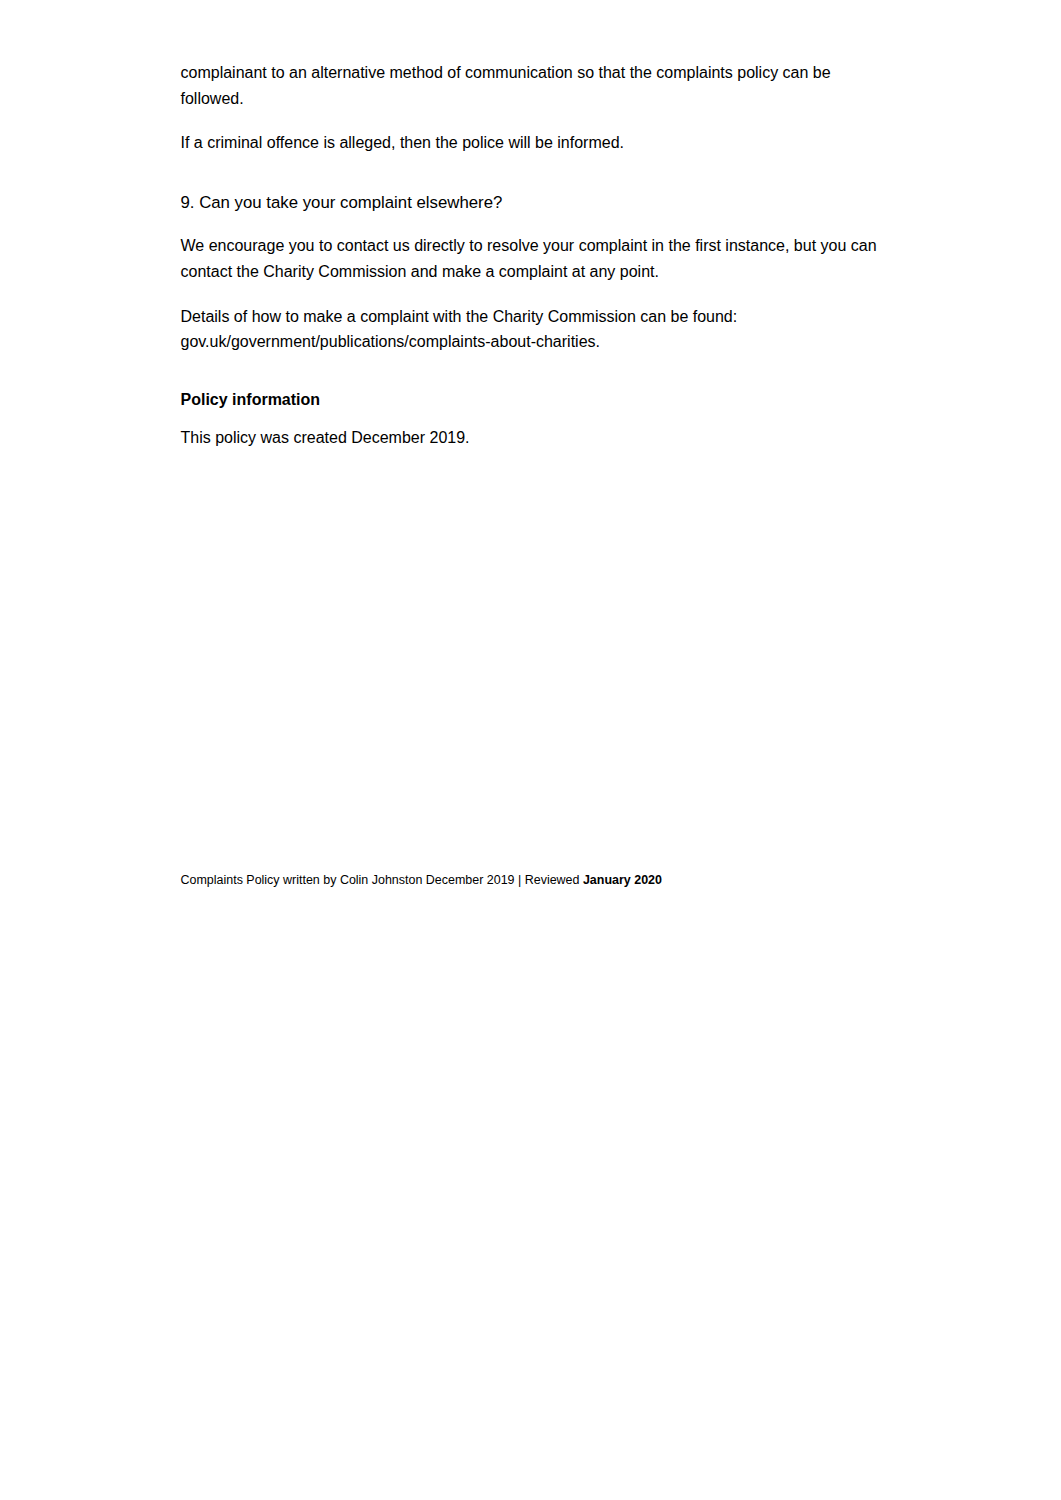complainant to an alternative method of communication so that the complaints policy can be followed.
If a criminal offence is alleged, then the police will be informed.
9. Can you take your complaint elsewhere?
We encourage you to contact us directly to resolve your complaint in the first instance, but you can contact the Charity Commission and make a complaint at any point.
Details of how to make a complaint with the Charity Commission can be found: gov.uk/government/publications/complaints-about-charities.
Policy information
This policy was created December 2019.
Complaints Policy written by Colin Johnston December 2019 | Reviewed January 2020